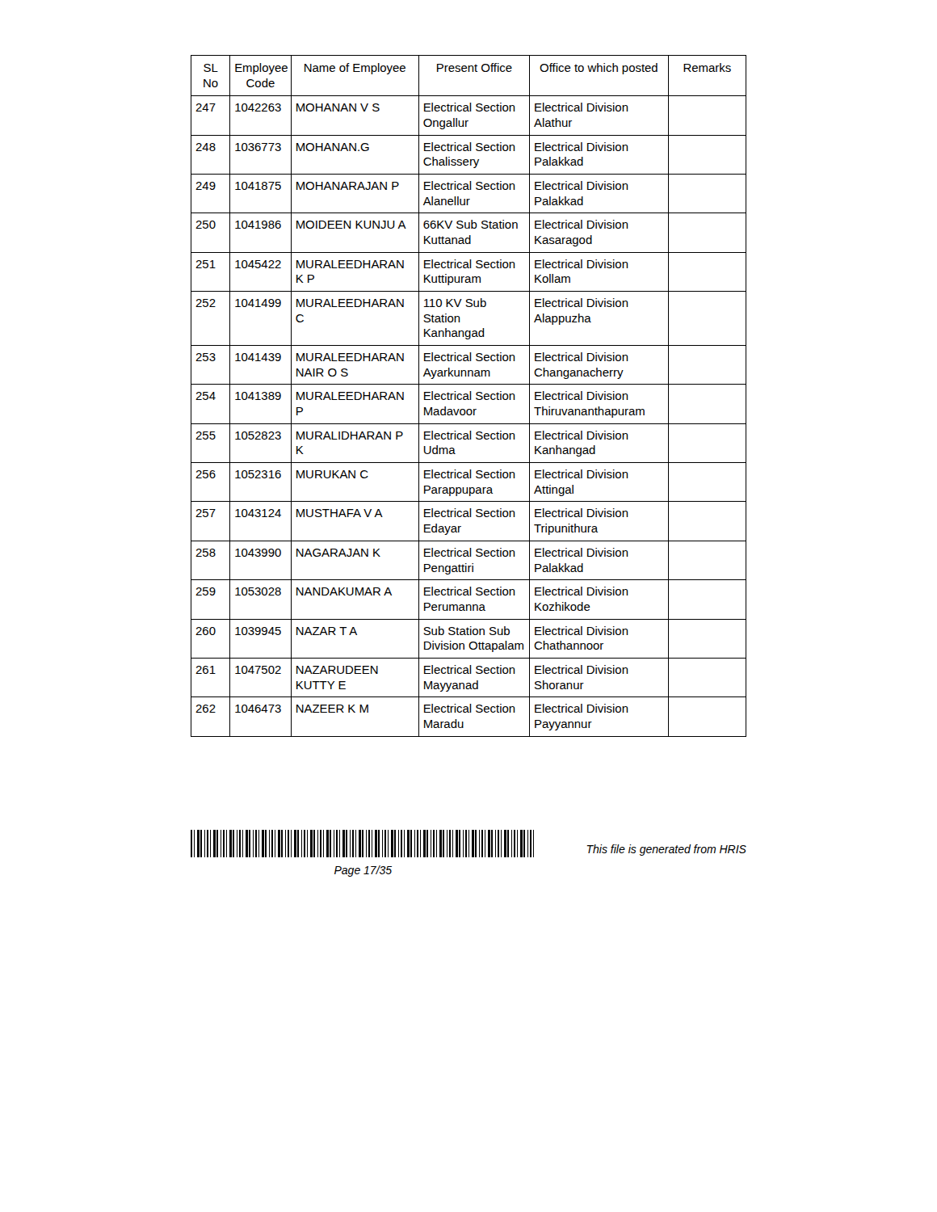| SL No | Employee Code | Name of Employee | Present Office | Office to which posted | Remarks |
| --- | --- | --- | --- | --- | --- |
| 247 | 1042263 | MOHANAN V S | Electrical Section Ongallur | Electrical Division Alathur | |
| 248 | 1036773 | MOHANAN.G | Electrical Section Chalissery | Electrical Division Palakkad | |
| 249 | 1041875 | MOHANARAJAN P | Electrical Section Alanellur | Electrical Division Palakkad | |
| 250 | 1041986 | MOIDEEN KUNJU A | 66KV Sub Station Kuttanad | Electrical Division Kasaragod | |
| 251 | 1045422 | MURALEEDHARAN K P | Electrical Section Kuttipuram | Electrical Division Kollam | |
| 252 | 1041499 | MURALEEDHARAN C | 110 KV Sub Station Kanhangad | Electrical Division Alappuzha | |
| 253 | 1041439 | MURALEEDHARAN NAIR O S | Electrical Section Ayarkunnam | Electrical Division Changanacherry | |
| 254 | 1041389 | MURALEEDHARAN P | Electrical Section Madavoor | Electrical Division Thiruvananthapuram | |
| 255 | 1052823 | MURALIDHARAN P K | Electrical Section Udma | Electrical Division Kanhangad | |
| 256 | 1052316 | MURUKAN C | Electrical Section Parappupara | Electrical Division Attingal | |
| 257 | 1043124 | MUSTHAFA V A | Electrical Section Edayar | Electrical Division Tripunithura | |
| 258 | 1043990 | NAGARAJAN K | Electrical Section Pengattiri | Electrical Division Palakkad | |
| 259 | 1053028 | NANDAKUMAR A | Electrical Section Perumanna | Electrical Division Kozhikode | |
| 260 | 1039945 | NAZAR T A | Sub Station Sub Division Ottapalam | Electrical Division Chathannoor | |
| 261 | 1047502 | NAZARUDEEN KUTTY E | Electrical Section Mayyanad | Electrical Division Shoranur | |
| 262 | 1046473 | NAZEER K M | Electrical Section Maradu | Electrical Division Payyannur | |
Page 17/35
This file is generated from HRIS